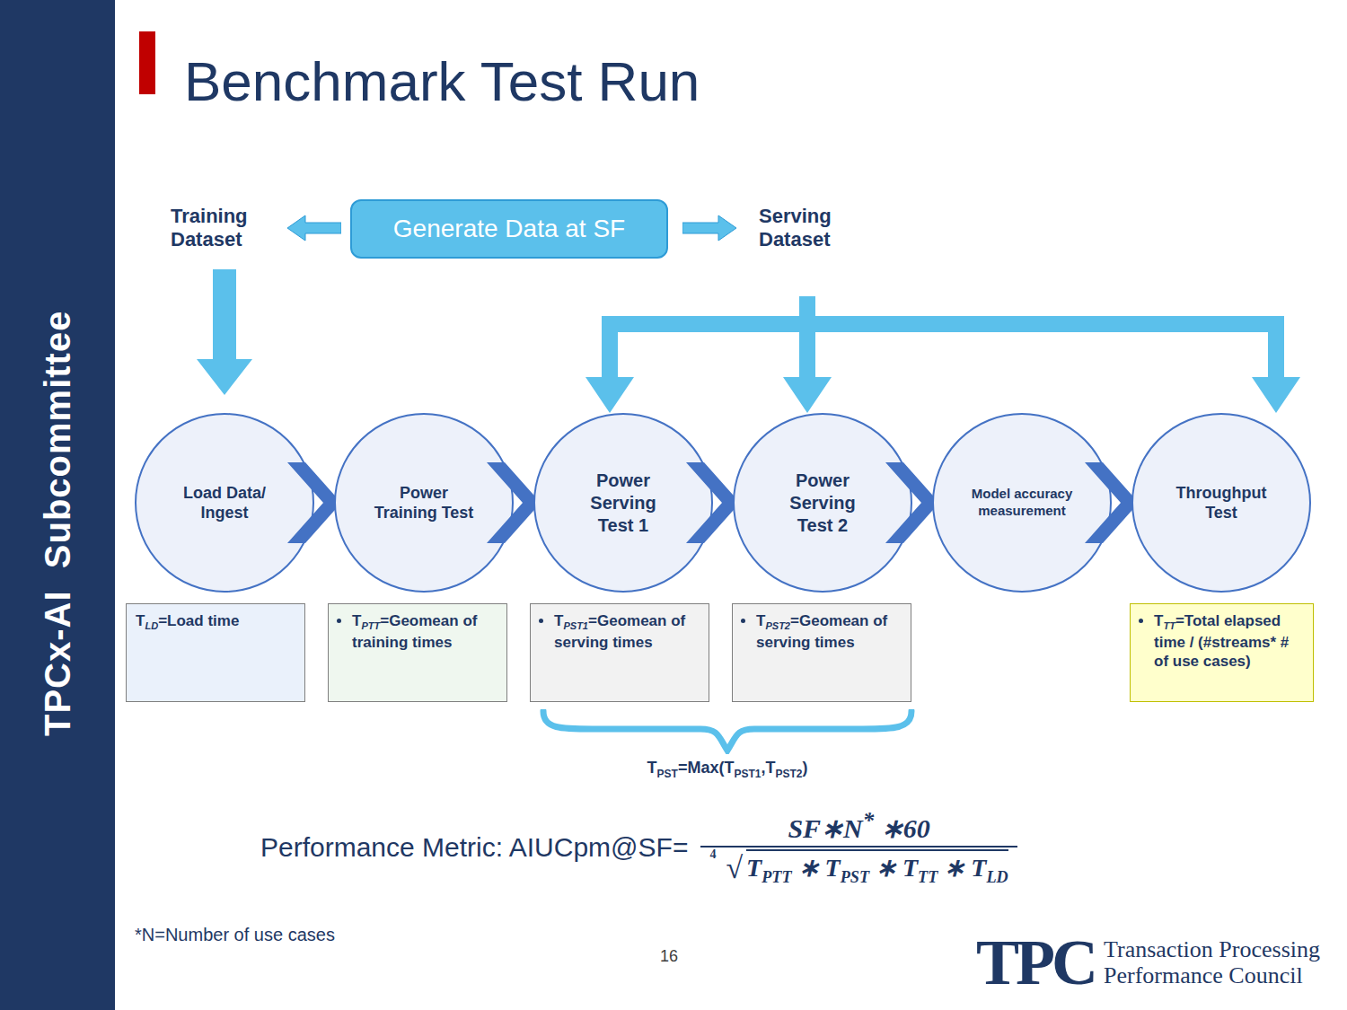TPCx-AI Subcommittee
Benchmark Test Run
Training
Dataset
Generate Data at SF
Serving
Dataset
Load Data/
Ingest
Power
Training Test
Power
Serving
Test 1
Power
Serving
Test 2
Model accuracy
measurement
Throughput
Test
TLD=Load time
TPTT=Geomean of training times
TPST1=Geomean of serving times
TPST2=Geomean of serving times
TTT=Total elapsed time / (#streams* # of use cases)
TPST=Max(TPST1,TPST2)
Performance Metric: AIUCpm@SF= SF∗N* ∗60 4 √ TPTT ∗ TPST ∗ TTT ∗ TLD
*N=Number of use cases
16
TPC
Transaction Processing
Performance Council